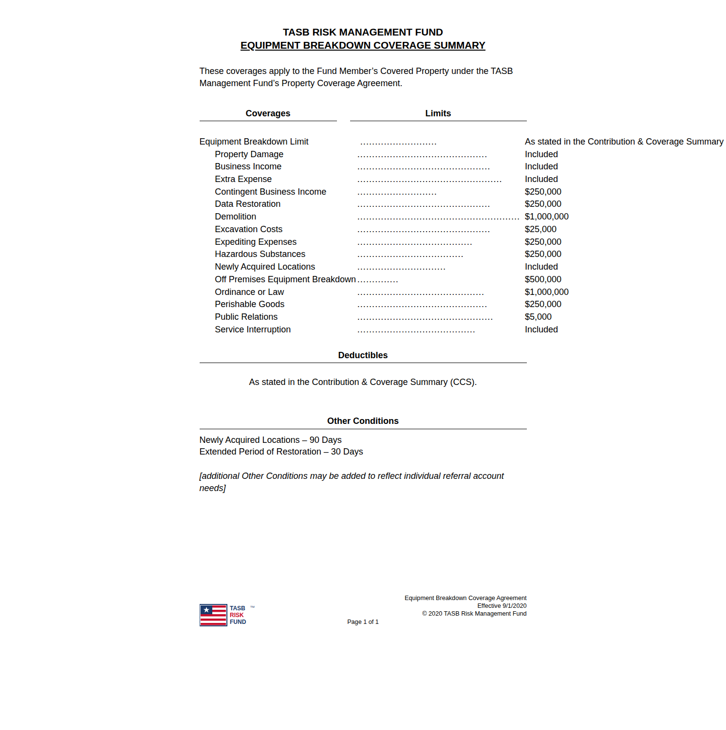TASB RISK MANAGEMENT FUND
EQUIPMENT BREAKDOWN COVERAGE SUMMARY
These coverages apply to the Fund Member’s Covered Property under the TASB Management Fund’s Property Coverage Agreement.
| Coverages | | Limits |
| Equipment Breakdown Limit | .......................... | As stated in the Contribution & Coverage Summary (CCS). |
| Property Damage | ............................................ | Included |
| Business Income | ............................................. | Included |
| Extra Expense | ................................................. | Included |
| Contingent Business Income | ........................... | $250,000 |
| Data Restoration | ............................................. | $250,000 |
| Demolition | ....................................................... | $1,000,000 |
| Excavation Costs | ............................................. | $25,000 |
| Expediting Expenses | ....................................... | $250,000 |
| Hazardous Substances | .................................... | $250,000 |
| Newly Acquired Locations | .............................. | Included |
| Off Premises Equipment Breakdown | .............. | $500,000 |
| Ordinance or Law | ........................................... | $1,000,000 |
| Perishable Goods | ............................................ | $250,000 |
| Public Relations | .............................................. | $5,000 |
| Service Interruption | ........................................ | Included |
Deductibles
As stated in the Contribution & Coverage Summary (CCS).
Other Conditions
Newly Acquired Locations – 90 Days
Extended Period of Restoration – 30 Days
[additional Other Conditions may be added to reflect individual referral account needs]
TASB Risk Fund TASB TM RISK FUND
Equipment Breakdown Coverage Agreement
Effective 9/1/2020
© 2020 TASB Risk Management Fund
Page 1 of 1